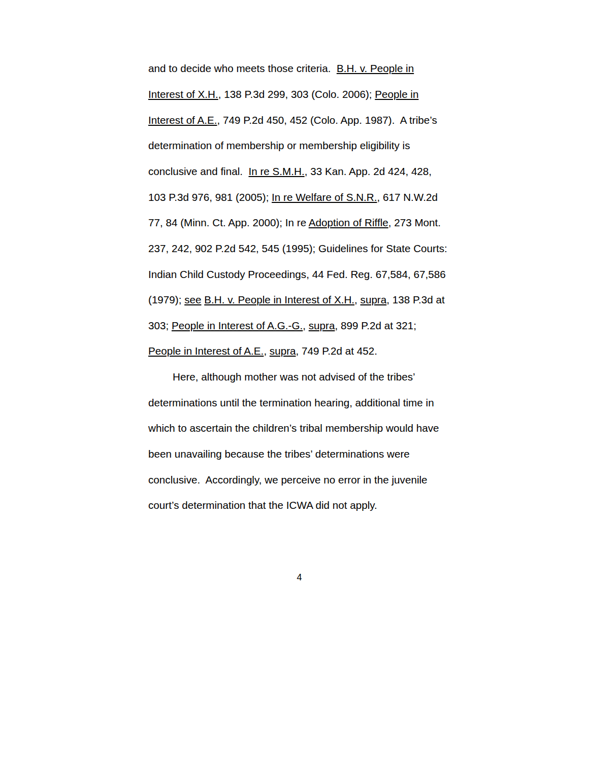and to decide who meets those criteria. B.H. v. People in Interest of X.H., 138 P.3d 299, 303 (Colo. 2006); People in Interest of A.E., 749 P.2d 450, 452 (Colo. App. 1987). A tribe’s determination of membership or membership eligibility is conclusive and final. In re S.M.H., 33 Kan. App. 2d 424, 428, 103 P.3d 976, 981 (2005); In re Welfare of S.N.R., 617 N.W.2d 77, 84 (Minn. Ct. App. 2000); In re Adoption of Riffle, 273 Mont. 237, 242, 902 P.2d 542, 545 (1995); Guidelines for State Courts: Indian Child Custody Proceedings, 44 Fed. Reg. 67,584, 67,586 (1979); see B.H. v. People in Interest of X.H., supra, 138 P.3d at 303; People in Interest of A.G.-G., supra, 899 P.2d at 321; People in Interest of A.E., supra, 749 P.2d at 452.
Here, although mother was not advised of the tribes’ determinations until the termination hearing, additional time in which to ascertain the children’s tribal membership would have been unavailing because the tribes’ determinations were conclusive. Accordingly, we perceive no error in the juvenile court’s determination that the ICWA did not apply.
4